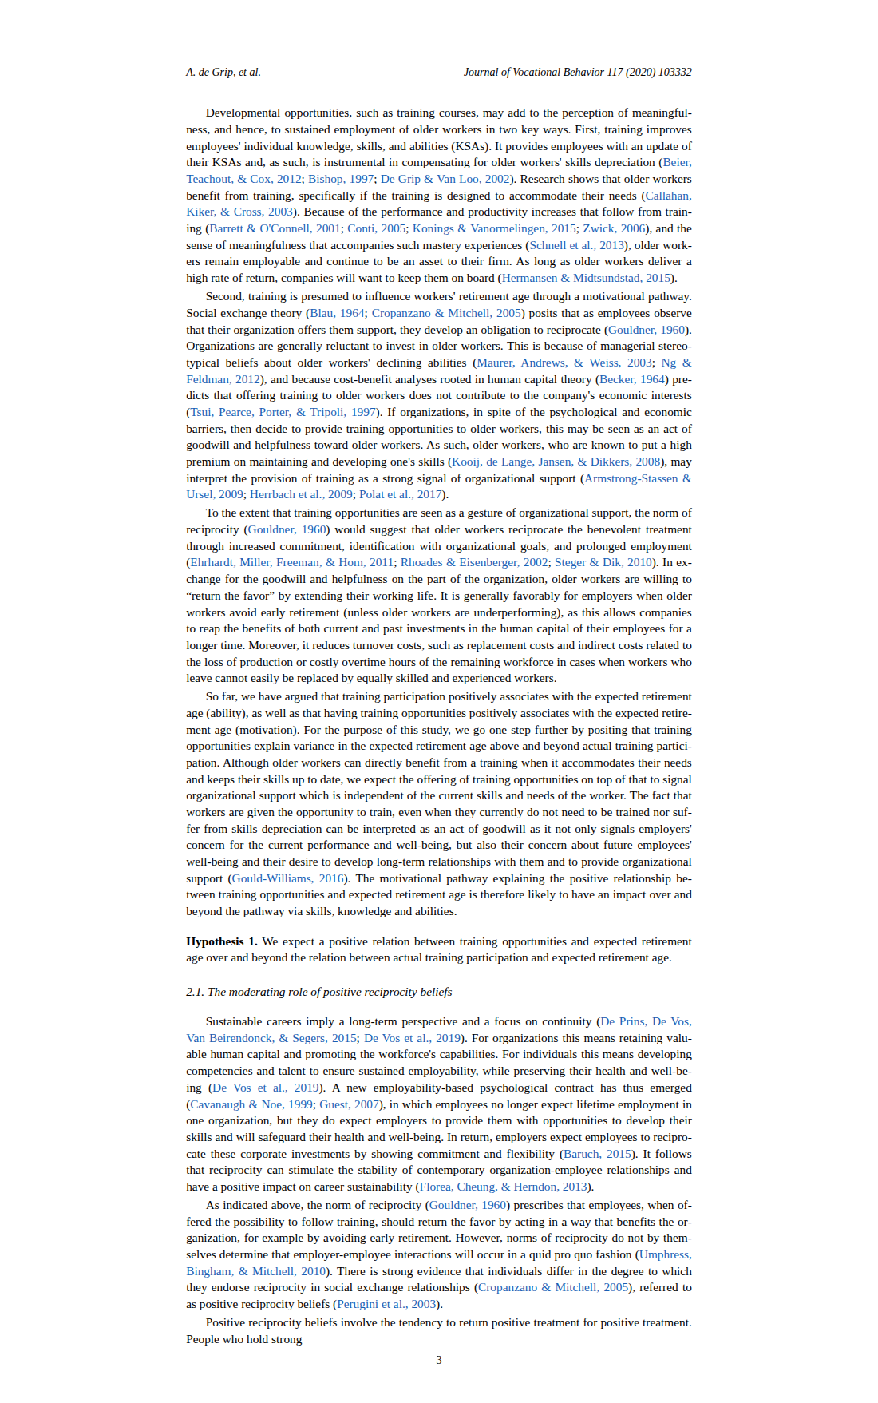A. de Grip, et al. Journal of Vocational Behavior 117 (2020) 103332
Developmental opportunities, such as training courses, may add to the perception of meaningfulness, and hence, to sustained employment of older workers in two key ways. First, training improves employees' individual knowledge, skills, and abilities (KSAs). It provides employees with an update of their KSAs and, as such, is instrumental in compensating for older workers' skills depreciation (Beier, Teachout, & Cox, 2012; Bishop, 1997; De Grip & Van Loo, 2002). Research shows that older workers benefit from training, specifically if the training is designed to accommodate their needs (Callahan, Kiker, & Cross, 2003). Because of the performance and productivity increases that follow from training (Barrett & O'Connell, 2001; Conti, 2005; Konings & Vanormelingen, 2015; Zwick, 2006), and the sense of meaningfulness that accompanies such mastery experiences (Schnell et al., 2013), older workers remain employable and continue to be an asset to their firm. As long as older workers deliver a high rate of return, companies will want to keep them on board (Hermansen & Midtsundstad, 2015).
Second, training is presumed to influence workers' retirement age through a motivational pathway. Social exchange theory (Blau, 1964; Cropanzano & Mitchell, 2005) posits that as employees observe that their organization offers them support, they develop an obligation to reciprocate (Gouldner, 1960). Organizations are generally reluctant to invest in older workers. This is because of managerial stereotypical beliefs about older workers' declining abilities (Maurer, Andrews, & Weiss, 2003; Ng & Feldman, 2012), and because cost-benefit analyses rooted in human capital theory (Becker, 1964) predicts that offering training to older workers does not contribute to the company's economic interests (Tsui, Pearce, Porter, & Tripoli, 1997). If organizations, in spite of the psychological and economic barriers, then decide to provide training opportunities to older workers, this may be seen as an act of goodwill and helpfulness toward older workers. As such, older workers, who are known to put a high premium on maintaining and developing one's skills (Kooij, de Lange, Jansen, & Dikkers, 2008), may interpret the provision of training as a strong signal of organizational support (Armstrong-Stassen & Ursel, 2009; Herrbach et al., 2009; Polat et al., 2017).
To the extent that training opportunities are seen as a gesture of organizational support, the norm of reciprocity (Gouldner, 1960) would suggest that older workers reciprocate the benevolent treatment through increased commitment, identification with organizational goals, and prolonged employment (Ehrhardt, Miller, Freeman, & Hom, 2011; Rhoades & Eisenberger, 2002; Steger & Dik, 2010). In exchange for the goodwill and helpfulness on the part of the organization, older workers are willing to “return the favor” by extending their working life. It is generally favorably for employers when older workers avoid early retirement (unless older workers are underperforming), as this allows companies to reap the benefits of both current and past investments in the human capital of their employees for a longer time. Moreover, it reduces turnover costs, such as replacement costs and indirect costs related to the loss of production or costly overtime hours of the remaining workforce in cases when workers who leave cannot easily be replaced by equally skilled and experienced workers.
So far, we have argued that training participation positively associates with the expected retirement age (ability), as well as that having training opportunities positively associates with the expected retirement age (motivation). For the purpose of this study, we go one step further by positing that training opportunities explain variance in the expected retirement age above and beyond actual training participation. Although older workers can directly benefit from a training when it accommodates their needs and keeps their skills up to date, we expect the offering of training opportunities on top of that to signal organizational support which is independent of the current skills and needs of the worker. The fact that workers are given the opportunity to train, even when they currently do not need to be trained nor suffer from skills depreciation can be interpreted as an act of goodwill as it not only signals employers' concern for the current performance and well-being, but also their concern about future employees' well-being and their desire to develop long-term relationships with them and to provide organizational support (Gould-Williams, 2016). The motivational pathway explaining the positive relationship between training opportunities and expected retirement age is therefore likely to have an impact over and beyond the pathway via skills, knowledge and abilities.
Hypothesis 1. We expect a positive relation between training opportunities and expected retirement age over and beyond the relation between actual training participation and expected retirement age.
2.1. The moderating role of positive reciprocity beliefs
Sustainable careers imply a long-term perspective and a focus on continuity (De Prins, De Vos, Van Beirendonck, & Segers, 2015; De Vos et al., 2019). For organizations this means retaining valuable human capital and promoting the workforce's capabilities. For individuals this means developing competencies and talent to ensure sustained employability, while preserving their health and well-being (De Vos et al., 2019). A new employability-based psychological contract has thus emerged (Cavanaugh & Noe, 1999; Guest, 2007), in which employees no longer expect lifetime employment in one organization, but they do expect employers to provide them with opportunities to develop their skills and will safeguard their health and well-being. In return, employers expect employees to reciprocate these corporate investments by showing commitment and flexibility (Baruch, 2015). It follows that reciprocity can stimulate the stability of contemporary organization-employee relationships and have a positive impact on career sustainability (Florea, Cheung, & Herndon, 2013).
As indicated above, the norm of reciprocity (Gouldner, 1960) prescribes that employees, when offered the possibility to follow training, should return the favor by acting in a way that benefits the organization, for example by avoiding early retirement. However, norms of reciprocity do not by themselves determine that employer-employee interactions will occur in a quid pro quo fashion (Umphress, Bingham, & Mitchell, 2010). There is strong evidence that individuals differ in the degree to which they endorse reciprocity in social exchange relationships (Cropanzano & Mitchell, 2005), referred to as positive reciprocity beliefs (Perugini et al., 2003).
Positive reciprocity beliefs involve the tendency to return positive treatment for positive treatment. People who hold strong
3